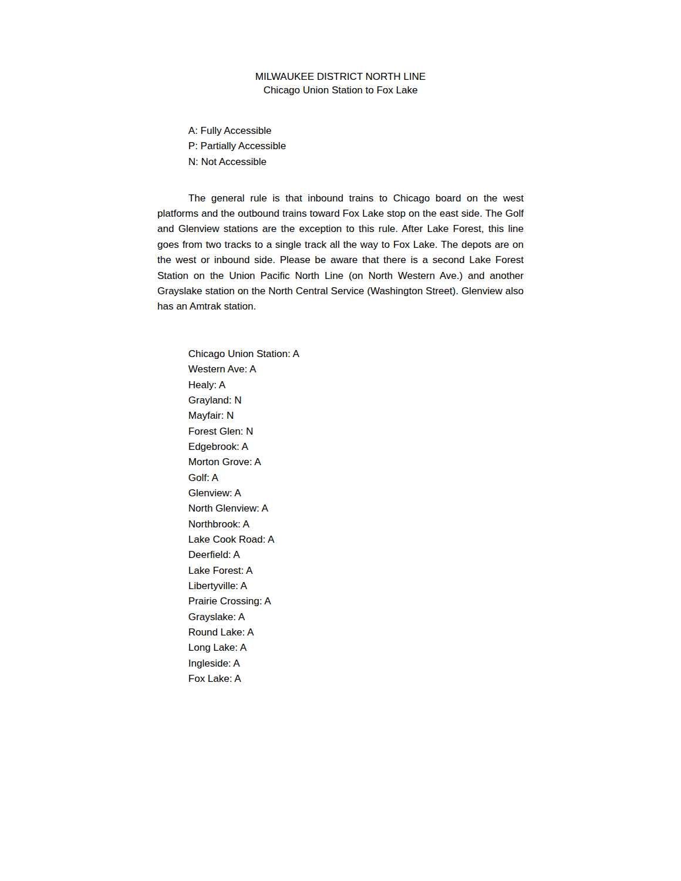MILWAUKEE DISTRICT NORTH LINE Chicago Union Station to Fox Lake
A: Fully Accessible
P: Partially Accessible
N: Not Accessible
The general rule is that inbound trains to Chicago board on the west platforms and the outbound trains toward Fox Lake stop on the east side. The Golf and Glenview stations are the exception to this rule. After Lake Forest, this line goes from two tracks to a single track all the way to Fox Lake. The depots are on the west or inbound side. Please be aware that there is a second Lake Forest Station on the Union Pacific North Line (on North Western Ave.) and another Grayslake station on the North Central Service (Washington Street). Glenview also has an Amtrak station.
Chicago Union Station: A
Western Ave: A
Healy: A
Grayland: N
Mayfair: N
Forest Glen: N
Edgebrook: A
Morton Grove: A
Golf: A
Glenview: A
North Glenview: A
Northbrook: A
Lake Cook Road: A
Deerfield: A
Lake Forest: A
Libertyville: A
Prairie Crossing: A
Grayslake: A
Round Lake: A
Long Lake: A
Ingleside: A
Fox Lake: A